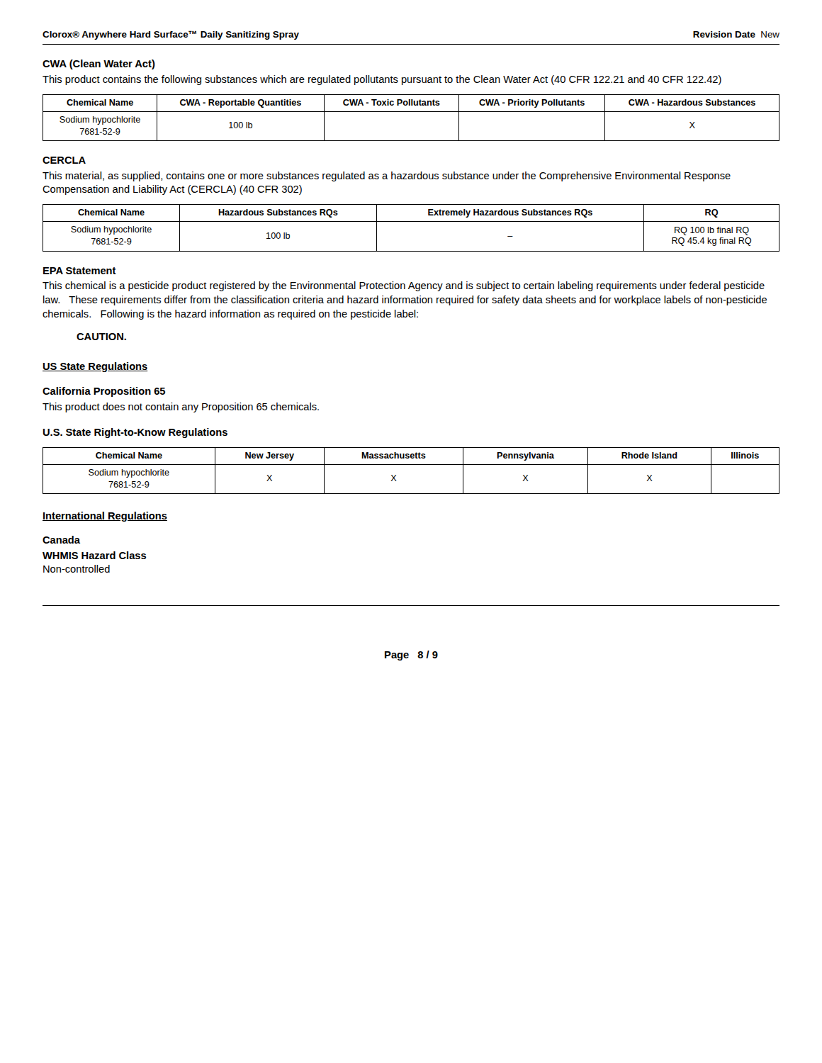Clorox® Anywhere Hard Surface™ Daily Sanitizing Spray
Revision Date New
CWA (Clean Water Act)
This product contains the following substances which are regulated pollutants pursuant to the Clean Water Act (40 CFR 122.21 and 40 CFR 122.42)
| Chemical Name | CWA - Reportable Quantities | CWA - Toxic Pollutants | CWA - Priority Pollutants | CWA - Hazardous Substances |
| --- | --- | --- | --- | --- |
| Sodium hypochlorite 7681-52-9 | 100 lb | | | X |
CERCLA
This material, as supplied, contains one or more substances regulated as a hazardous substance under the Comprehensive Environmental Response Compensation and Liability Act (CERCLA) (40 CFR 302)
| Chemical Name | Hazardous Substances RQs | Extremely Hazardous Substances RQs | RQ |
| --- | --- | --- | --- |
| Sodium hypochlorite 7681-52-9 | 100 lb | – | RQ 100 lb final RQ RQ 45.4 kg final RQ |
EPA Statement
This chemical is a pesticide product registered by the Environmental Protection Agency and is subject to certain labeling requirements under federal pesticide law. These requirements differ from the classification criteria and hazard information required for safety data sheets and for workplace labels of non-pesticide chemicals. Following is the hazard information as required on the pesticide label:
CAUTION.
US State Regulations
California Proposition 65
This product does not contain any Proposition 65 chemicals.
U.S. State Right-to-Know Regulations
| Chemical Name | New Jersey | Massachusetts | Pennsylvania | Rhode Island | Illinois |
| --- | --- | --- | --- | --- | --- |
| Sodium hypochlorite 7681-52-9 | X | X | X | X | |
International Regulations
Canada
WHMIS Hazard Class
Non-controlled
Page 8 / 9